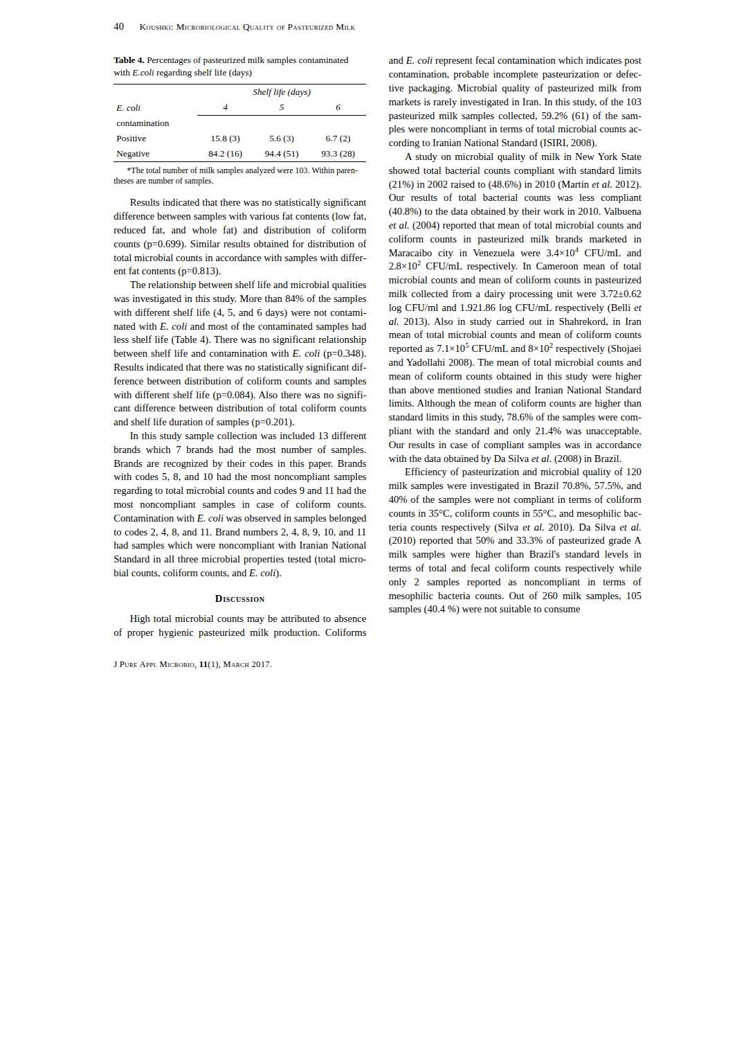40 Koushki: Microbiological Quality of Pasteurized Milk
Table 4. Percentages of pasteurized milk samples contaminated with E.coli regarding shelf life (days)
| E. coli | Shelf life (days) |
| --- | --- |
| 4 | 5 | 6 |
| contamination | | | |
| Positive | 15.8 (3) | 5.6 (3) | 6.7 (2) |
| Negative | 84.2 (16) | 94.4 (51) | 93.3 (28) |
*The total number of milk samples analyzed were 103. Within parentheses are number of samples.
Results indicated that there was no statistically significant difference between samples with various fat contents (low fat, reduced fat, and whole fat) and distribution of coliform counts (p=0.699). Similar results obtained for distribution of total microbial counts in accordance with samples with different fat contents (p=0.813).
The relationship between shelf life and microbial qualities was investigated in this study. More than 84% of the samples with different shelf life (4, 5, and 6 days) were not contaminated with E. coli and most of the contaminated samples had less shelf life (Table 4). There was no significant relationship between shelf life and contamination with E. coli (p=0.348). Results indicated that there was no statistically significant difference between distribution of coliform counts and samples with different shelf life (p=0.084). Also there was no significant difference between distribution of total coliform counts and shelf life duration of samples (p=0.201).
In this study sample collection was included 13 different brands which 7 brands had the most number of samples. Brands are recognized by their codes in this paper. Brands with codes 5, 8, and 10 had the most noncompliant samples regarding to total microbial counts and codes 9 and 11 had the most noncompliant samples in case of coliform counts. Contamination with E. coli was observed in samples belonged to codes 2, 4, 8, and 11. Brand numbers 2, 4, 8, 9, 10, and 11 had samples which were noncompliant with Iranian National Standard in all three microbial properties tested (total microbial counts, coliform counts, and E. coli).
Discussion
High total microbial counts may be attributed to absence of proper hygienic pasteurized milk production. Coliforms and E. coli represent fecal contamination which indicates post contamination, probable incomplete pasteurization or defective packaging. Microbial quality of pasteurized milk from markets is rarely investigated in Iran. In this study, of the 103 pasteurized milk samples collected, 59.2% (61) of the samples were noncompliant in terms of total microbial counts according to Iranian National Standard (ISIRI, 2008).
A study on microbial quality of milk in New York State showed total bacterial counts compliant with standard limits (21%) in 2002 raised to (48.6%) in 2010 (Martin et al. 2012). Our results of total bacterial counts was less compliant (40.8%) to the data obtained by their work in 2010. Valbuena et al. (2004) reported that mean of total microbial counts and coliform counts in pasteurized milk brands marketed in Maracaibo city in Venezuela were 3.4×104 CFU/mL and 2.8×102 CFU/mL respectively. In Cameroon mean of total microbial counts and mean of coliform counts in pasteurized milk collected from a dairy processing unit were 3.72±0.62 log CFU/ml and 1.921.86 log CFU/mL respectively (Belli et al. 2013). Also in study carried out in Shahrekord, in Iran mean of total microbial counts and mean of coliform counts reported as 7.1×105 CFU/mL and 8×102 respectively (Shojaei and Yadollahi 2008). The mean of total microbial counts and mean of coliform counts obtained in this study were higher than above mentioned studies and Iranian National Standard limits. Although the mean of coliform counts are higher than standard limits in this study, 78.6% of the samples were compliant with the standard and only 21.4% was unacceptable. Our results in case of compliant samples was in accordance with the data obtained by Da Silva et al. (2008) in Brazil.
Efficiency of pasteurization and microbial quality of 120 milk samples were investigated in Brazil 70.8%, 57.5%, and 40% of the samples were not compliant in terms of coliform counts in 35°C, coliform counts in 55°C, and mesophilic bacteria counts respectively (Silva et al. 2010). Da Silva et al. (2010) reported that 50% and 33.3% of pasteurized grade A milk samples were higher than Brazil's standard levels in terms of total and fecal coliform counts respectively while only 2 samples reported as noncompliant in terms of mesophilic bacteria counts. Out of 260 milk samples, 105 samples (40.4 %) were not suitable to consume
J Pure Appl Microbio, 11(1), March 2017.